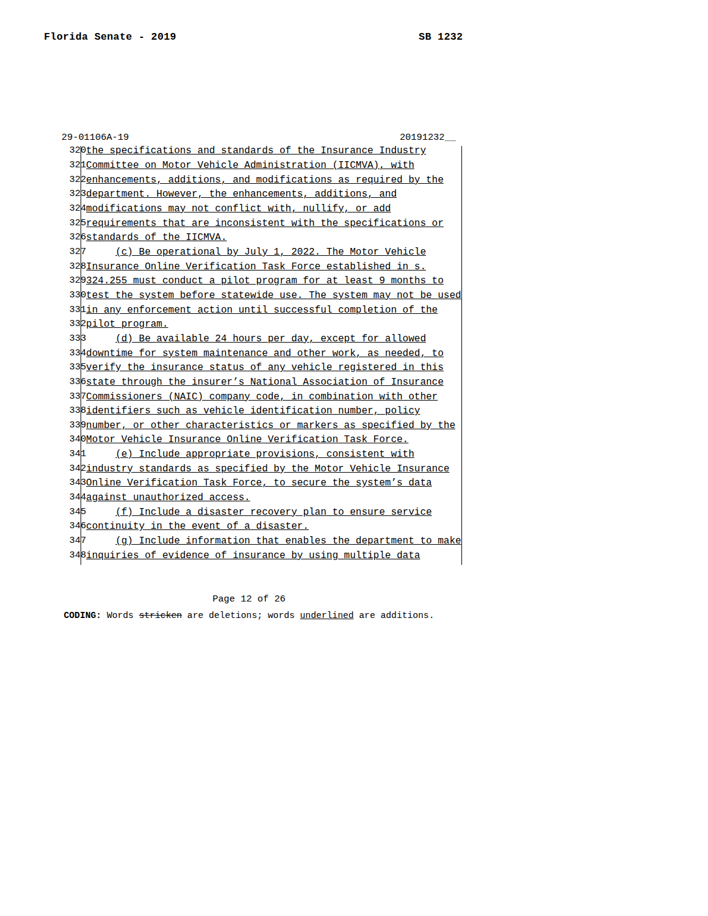Florida Senate - 2019
SB 1232
29-01106A-19
20191232__
| 320 | the specifications and standards of the Insurance Industry |
| 321 | Committee on Motor Vehicle Administration (IICMVA), with |
| 322 | enhancements, additions, and modifications as required by the |
| 323 | department. However, the enhancements, additions, and |
| 324 | modifications may not conflict with, nullify, or add |
| 325 | requirements that are inconsistent with the specifications or |
| 326 | standards of the IICMVA. |
| 327 | (c) Be operational by July 1, 2022. The Motor Vehicle |
| 328 | Insurance Online Verification Task Force established in s. |
| 329 | 324.255 must conduct a pilot program for at least 9 months to |
| 330 | test the system before statewide use. The system may not be used |
| 331 | in any enforcement action until successful completion of the |
| 332 | pilot program. |
| 333 | (d) Be available 24 hours per day, except for allowed |
| 334 | downtime for system maintenance and other work, as needed, to |
| 335 | verify the insurance status of any vehicle registered in this |
| 336 | state through the insurer’s National Association of Insurance |
| 337 | Commissioners (NAIC) company code, in combination with other |
| 338 | identifiers such as vehicle identification number, policy |
| 339 | number, or other characteristics or markers as specified by the |
| 340 | Motor Vehicle Insurance Online Verification Task Force. |
| 341 | (e) Include appropriate provisions, consistent with |
| 342 | industry standards as specified by the Motor Vehicle Insurance |
| 343 | Online Verification Task Force, to secure the system’s data |
| 344 | against unauthorized access. |
| 345 | (f) Include a disaster recovery plan to ensure service |
| 346 | continuity in the event of a disaster. |
| 347 | (g) Include information that enables the department to make |
| 348 | inquiries of evidence of insurance by using multiple data |
Page 12 of 26
CODING: Words stricken are deletions; words underlined are additions.